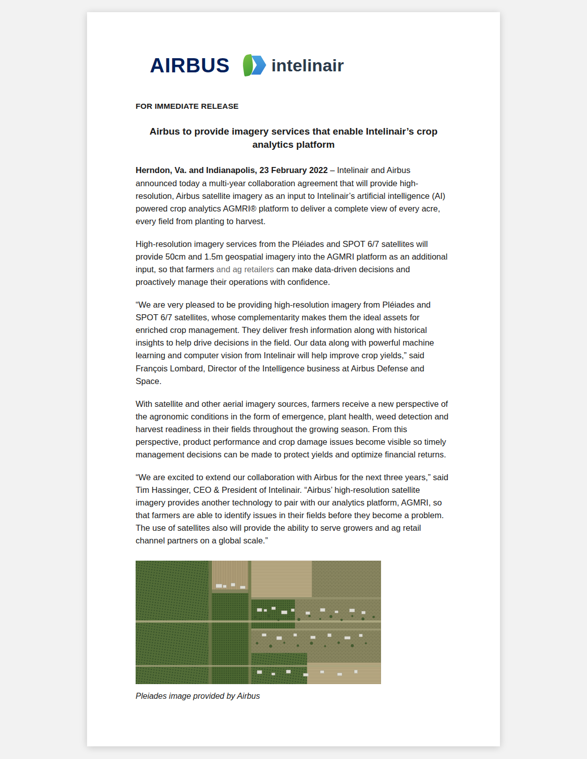AIRBUS
intelinair
FOR IMMEDIATE RELEASE
Airbus to provide imagery services that enable Intelinair’s crop analytics platform
Herndon, Va. and Indianapolis, 23 February 2022 – Intelinair and Airbus announced today a multi-year collaboration agreement that will provide high-resolution, Airbus satellite imagery as an input to Intelinair’s artificial intelligence (AI) powered crop analytics AGMRI® platform to deliver a complete view of every acre, every field from planting to harvest.
High-resolution imagery services from the Pléiades and SPOT 6/7 satellites will provide 50cm and 1.5m geospatial imagery into the AGMRI platform as an additional input, so that farmers and ag retailers can make data-driven decisions and proactively manage their operations with confidence.
“We are very pleased to be providing high-resolution imagery from Pléiades and SPOT 6/7 satellites, whose complementarity makes them the ideal assets for enriched crop management. They deliver fresh information along with historical insights to help drive decisions in the field. Our data along with powerful machine learning and computer vision from Intelinair will help improve crop yields,” said François Lombard, Director of the Intelligence business at Airbus Defense and Space.
With satellite and other aerial imagery sources, farmers receive a new perspective of the agronomic conditions in the form of emergence, plant health, weed detection and harvest readiness in their fields throughout the growing season. From this perspective, product performance and crop damage issues become visible so timely management decisions can be made to protect yields and optimize financial returns.
“We are excited to extend our collaboration with Airbus for the next three years,” said Tim Hassinger, CEO & President of Intelinair. “Airbus’ high-resolution satellite imagery provides another technology to pair with our analytics platform, AGMRI, so that farmers are able to identify issues in their fields before they become a problem. The use of satellites also will provide the ability to serve growers and ag retail channel partners on a global scale.”
Pleiades image provided by Airbus